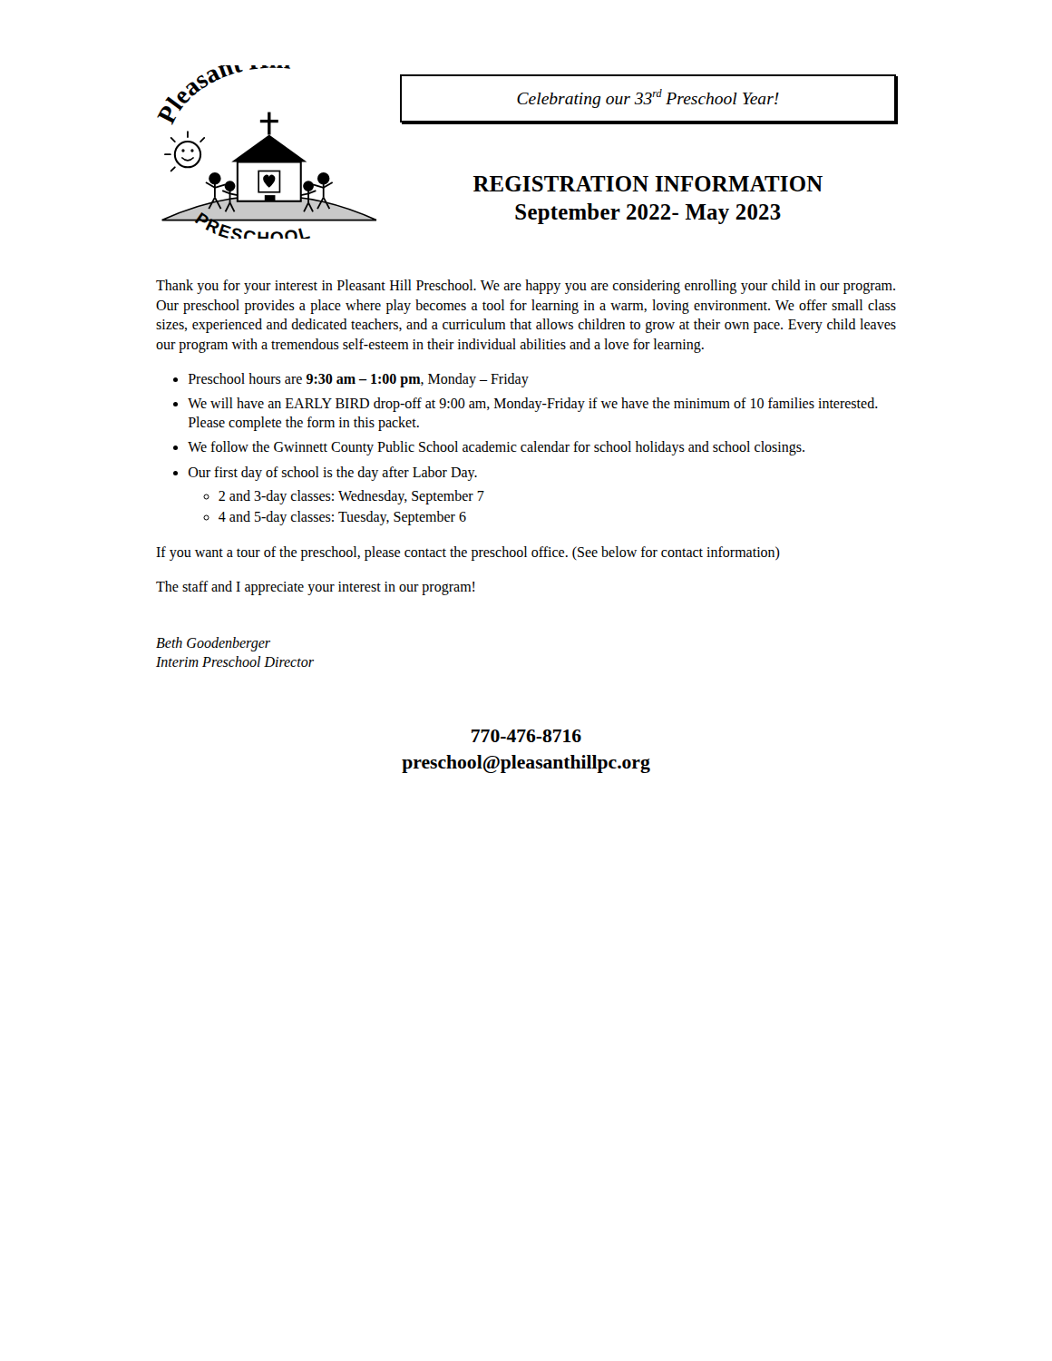Pleasant Hill PRESCHOOL
Celebrating our 33rd Preschool Year!
REGISTRATION INFORMATION
September 2022- May 2023
Thank you for your interest in Pleasant Hill Preschool. We are happy you are considering enrolling your child in our program. Our preschool provides a place where play becomes a tool for learning in a warm, loving environment. We offer small class sizes, experienced and dedicated teachers, and a curriculum that allows children to grow at their own pace. Every child leaves our program with a tremendous self-esteem in their individual abilities and a love for learning.
Preschool hours are 9:30 am – 1:00 pm, Monday – Friday
We will have an EARLY BIRD drop-off at 9:00 am, Monday-Friday if we have the minimum of 10 families interested. Please complete the form in this packet.
We follow the Gwinnett County Public School academic calendar for school holidays and school closings.
Our first day of school is the day after Labor Day.
2 and 3-day classes: Wednesday, September 7
4 and 5-day classes: Tuesday, September 6
If you want a tour of the preschool, please contact the preschool office. (See below for contact information)
The staff and I appreciate your interest in our program!
Beth Goodenberger
Interim Preschool Director
770-476-8716
preschool@pleasanthillpc.org